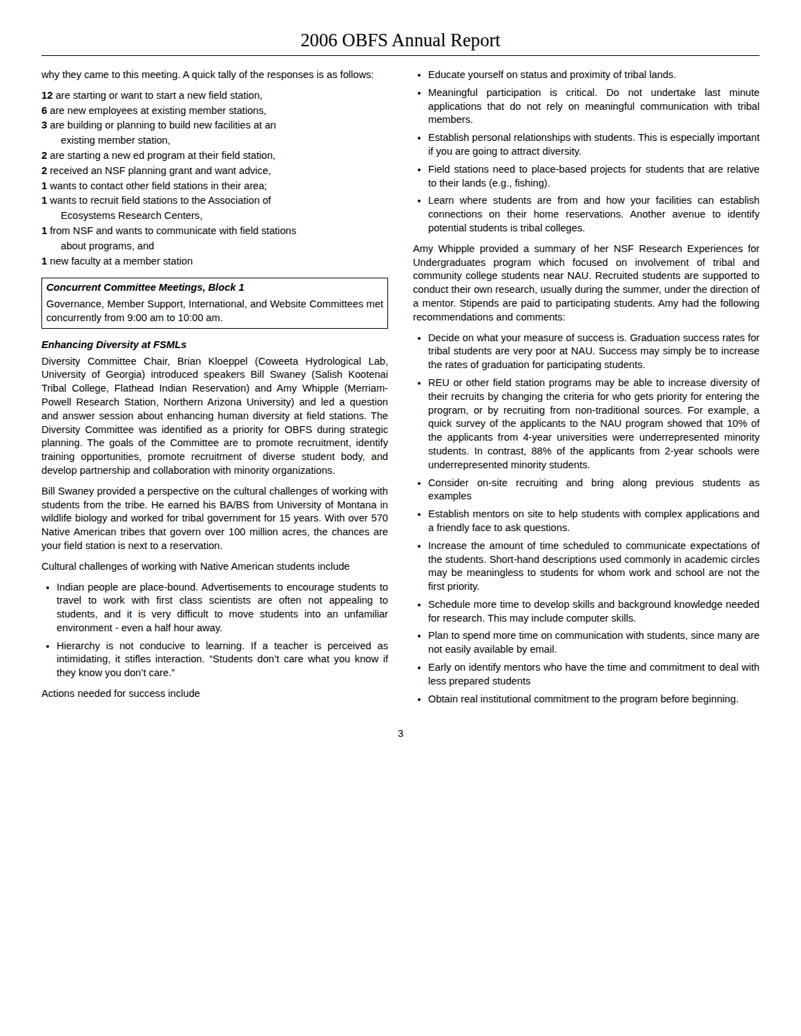2006 OBFS Annual Report
why they came to this meeting. A quick tally of the responses is as follows:
12 are starting or want to start a new field station,
6 are new employees at existing member stations,
3 are building or planning to build new facilities at an
existing member station,
2 are starting a new ed program at their field station,
2 received an NSF planning grant and want advice,
1 wants to contact other field stations in their area;
1 wants to recruit field stations to the Association of
Ecosystems Research Centers,
1 from NSF and wants to communicate with field stations
about programs, and
1 new faculty at a member station
Concurrent Committee Meetings, Block 1
Governance, Member Support, International, and Website Committees met concurrently from 9:00 am to 10:00 am.
Enhancing Diversity at FSMLs
Diversity Committee Chair, Brian Kloeppel (Coweeta Hydrological Lab, University of Georgia) introduced speakers Bill Swaney (Salish Kootenai Tribal College, Flathead Indian Reservation) and Amy Whipple (Merriam-Powell Research Station, Northern Arizona University) and led a question and answer session about enhancing human diversity at field stations. The Diversity Committee was identified as a priority for OBFS during strategic planning. The goals of the Committee are to promote recruitment, identify training opportunities, promote recruitment of diverse student body, and develop partnership and collaboration with minority organizations.
Bill Swaney provided a perspective on the cultural challenges of working with students from the tribe. He earned his BA/BS from University of Montana in wildlife biology and worked for tribal government for 15 years. With over 570 Native American tribes that govern over 100 million acres, the chances are your field station is next to a reservation.
Cultural challenges of working with Native American students include
Indian people are place-bound. Advertisements to encourage students to travel to work with first class scientists are often not appealing to students, and it is very difficult to move students into an unfamiliar environment - even a half hour away.
Hierarchy is not conducive to learning. If a teacher is perceived as intimidating, it stifles interaction. “Students don’t care what you know if they know you don’t care.”
Actions needed for success include
Educate yourself on status and proximity of tribal lands.
Meaningful participation is critical. Do not undertake last minute applications that do not rely on meaningful communication with tribal members.
Establish personal relationships with students. This is especially important if you are going to attract diversity.
Field stations need to place-based projects for students that are relative to their lands (e.g., fishing).
Learn where students are from and how your facilities can establish connections on their home reservations. Another avenue to identify potential students is tribal colleges.
Amy Whipple provided a summary of her NSF Research Experiences for Undergraduates program which focused on involvement of tribal and community college students near NAU. Recruited students are supported to conduct their own research, usually during the summer, under the direction of a mentor. Stipends are paid to participating students. Amy had the following recommendations and comments:
Decide on what your measure of success is. Graduation success rates for tribal students are very poor at NAU. Success may simply be to increase the rates of graduation for participating students.
REU or other field station programs may be able to increase diversity of their recruits by changing the criteria for who gets priority for entering the program, or by recruiting from non-traditional sources. For example, a quick survey of the applicants to the NAU program showed that 10% of the applicants from 4-year universities were underrepresented minority students. In contrast, 88% of the applicants from 2-year schools were underrepresented minority students.
Consider on-site recruiting and bring along previous students as examples
Establish mentors on site to help students with complex applications and a friendly face to ask questions.
Increase the amount of time scheduled to communicate expectations of the students. Short-hand descriptions used commonly in academic circles may be meaningless to students for whom work and school are not the first priority.
Schedule more time to develop skills and background knowledge needed for research. This may include computer skills.
Plan to spend more time on communication with students, since many are not easily available by email.
Early on identify mentors who have the time and commitment to deal with less prepared students
Obtain real institutional commitment to the program before beginning.
3